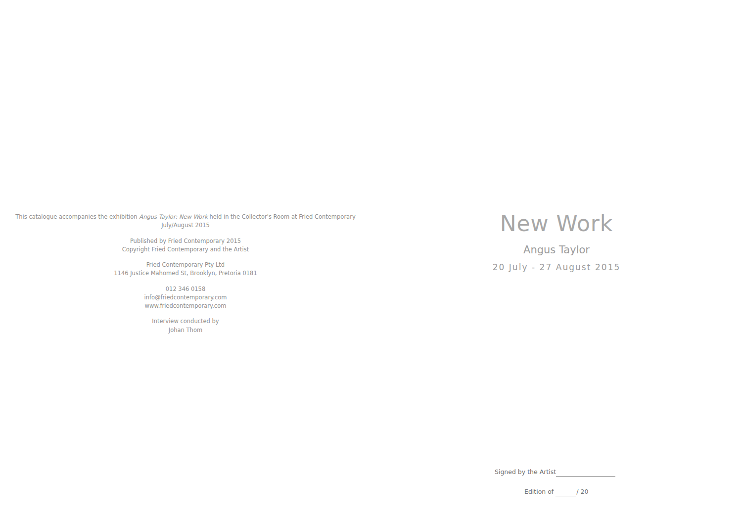This catalogue accompanies the exhibition Angus Taylor: New Work held in the Collector's Room at Fried Contemporary
July/August 2015
Published by Fried Contemporary 2015
Copyright Fried Contemporary and the Artist
Fried Contemporary Pty Ltd
1146 Justice Mahomed St, Brooklyn, Pretoria 0181
012 346 0158
info@friedcontemporary.com
www.friedcontemporary.com
Interview conducted by
Johan Thom
New Work
Angus Taylor
20 July - 27 August 2015
Signed by the Artist
Edition of / 20